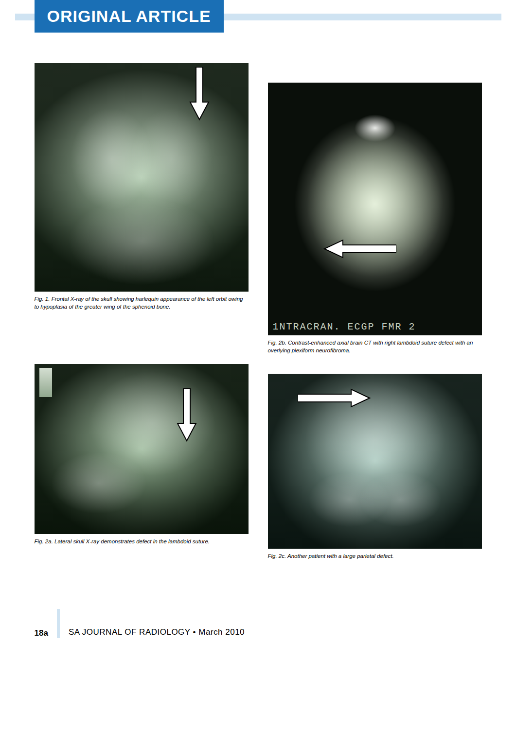ORIGINAL ARTICLE
Fig. 1. Frontal X-ray of the skull showing harlequin appearance of the left orbit owing to hypoplasia of the greater wing of the sphenoid bone.
Fig. 2a. Lateral skull X-ray demonstrates defect in the lambdoid suture.
1NTRACRAN. ECGP FMR 2
Fig. 2b. Contrast-enhanced axial brain CT with right lambdoid suture defect with an overlying plexiform neurofibroma.
Fig. 2c. Another patient with a large parietal defect.
18a
SA JOURNAL OF RADIOLOGY • March 2010